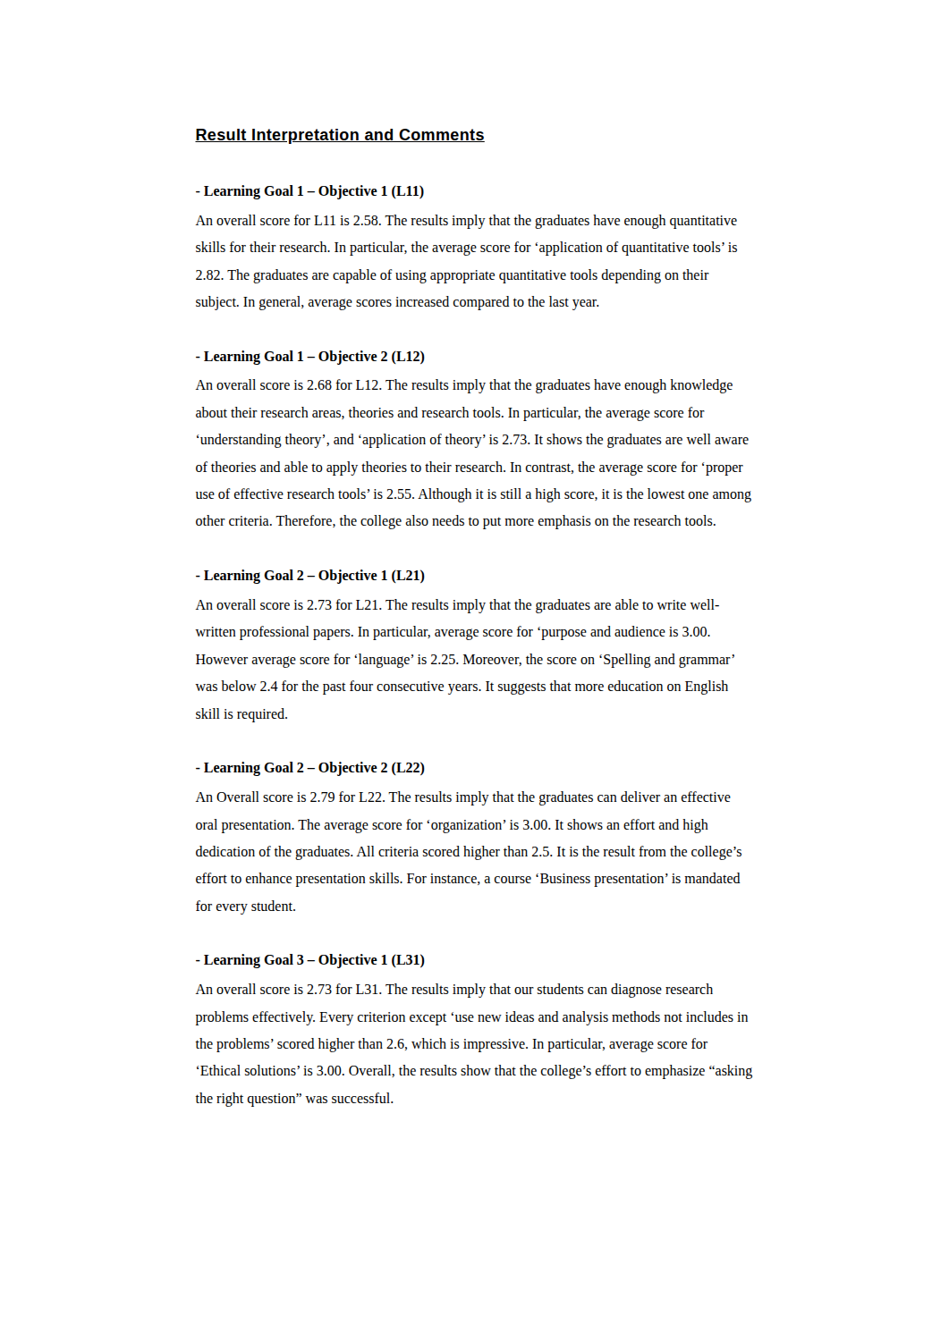Result Interpretation and Comments
- Learning Goal 1 – Objective 1 (L11)
An overall score for L11 is 2.58. The results imply that the graduates have enough quantitative skills for their research. In particular, the average score for ‘application of quantitative tools’ is 2.82. The graduates are capable of using appropriate quantitative tools depending on their subject. In general, average scores increased compared to the last year.
- Learning Goal 1 – Objective 2 (L12)
An overall score is 2.68 for L12. The results imply that the graduates have enough knowledge about their research areas, theories and research tools. In particular, the average score for ‘understanding theory’, and ‘application of theory’ is 2.73. It shows the graduates are well aware of theories and able to apply theories to their research. In contrast, the average score for ‘proper use of effective research tools’ is 2.55. Although it is still a high score, it is the lowest one among other criteria. Therefore, the college also needs to put more emphasis on the research tools.
- Learning Goal 2 – Objective 1 (L21)
An overall score is 2.73 for L21. The results imply that the graduates are able to write well-written professional papers. In particular, average score for ‘purpose and audience is 3.00. However average score for ‘language’ is 2.25. Moreover, the score on ‘Spelling and grammar’ was below 2.4 for the past four consecutive years. It suggests that more education on English skill is required.
- Learning Goal 2 – Objective 2 (L22)
An Overall score is 2.79 for L22. The results imply that the graduates can deliver an effective oral presentation. The average score for ‘organization’ is 3.00. It shows an effort and high dedication of the graduates. All criteria scored higher than 2.5. It is the result from the college’s effort to enhance presentation skills. For instance, a course ‘Business presentation’ is mandated for every student.
- Learning Goal 3 – Objective 1 (L31)
An overall score is 2.73 for L31. The results imply that our students can diagnose research problems effectively. Every criterion except ‘use new ideas and analysis methods not includes in the problems’ scored higher than 2.6, which is impressive. In particular, average score for ‘Ethical solutions’ is 3.00. Overall, the results show that the college’s effort to emphasize “asking the right question” was successful.